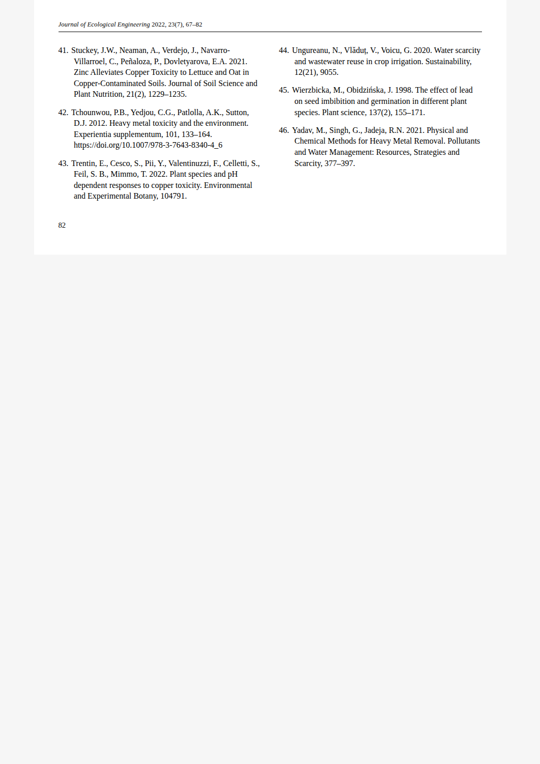Journal of Ecological Engineering 2022, 23(7), 67–82
41. Stuckey, J.W., Neaman, A., Verdejo, J., Navarro-Villarroel, C., Peñaloza, P., Dovletyarova, E.A. 2021. Zinc Alleviates Copper Toxicity to Lettuce and Oat in Copper-Contaminated Soils. Journal of Soil Science and Plant Nutrition, 21(2), 1229–1235.
42. Tchounwou, P.B., Yedjou, C.G., Patlolla, A.K., Sutton, D.J. 2012. Heavy metal toxicity and the environment. Experientia supplementum, 101, 133–164. https://doi.org/10.1007/978-3-7643-8340-4_6
43. Trentin, E., Cesco, S., Pii, Y., Valentinuzzi, F., Celletti, S., Feil, S. B., Mimmo, T. 2022. Plant species and pH dependent responses to copper toxicity. Environmental and Experimental Botany, 104791.
44. Ungureanu, N., Vlăduț, V., Voicu, G. 2020. Water scarcity and wastewater reuse in crop irrigation. Sustainability, 12(21), 9055.
45. Wierzbicka, M., Obidzińska, J. 1998. The effect of lead on seed imbibition and germination in different plant species. Plant science, 137(2), 155–171.
46. Yadav, M., Singh, G., Jadeja, R.N. 2021. Physical and Chemical Methods for Heavy Metal Removal. Pollutants and Water Management: Resources, Strategies and Scarcity, 377–397.
82